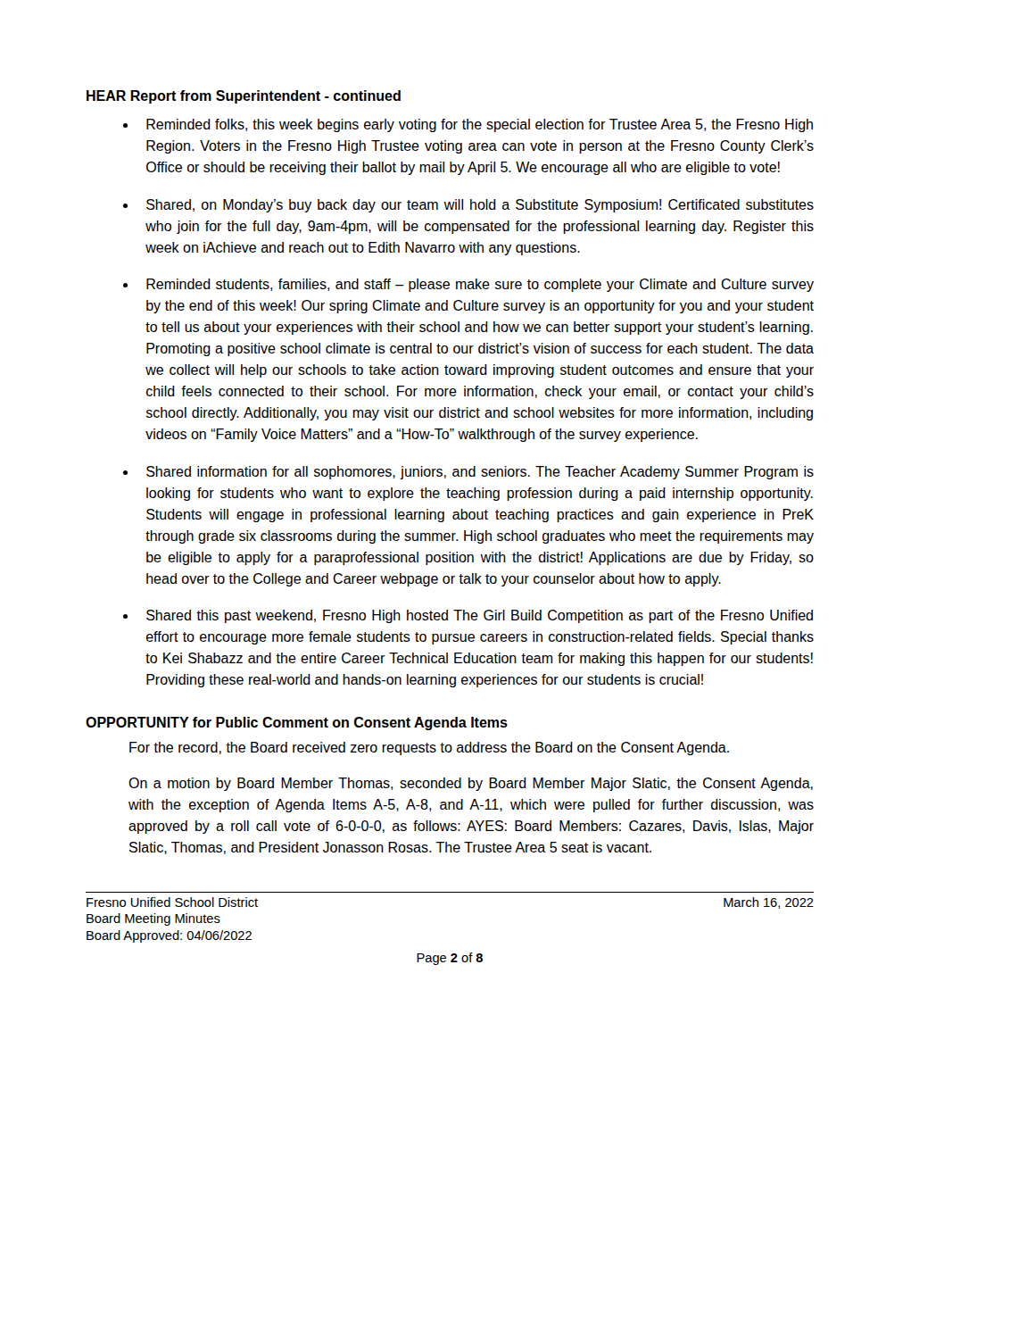HEAR Report from Superintendent - continued
Reminded folks, this week begins early voting for the special election for Trustee Area 5, the Fresno High Region. Voters in the Fresno High Trustee voting area can vote in person at the Fresno County Clerk’s Office or should be receiving their ballot by mail by April 5. We encourage all who are eligible to vote!
Shared, on Monday’s buy back day our team will hold a Substitute Symposium! Certificated substitutes who join for the full day, 9am-4pm, will be compensated for the professional learning day. Register this week on iAchieve and reach out to Edith Navarro with any questions.
Reminded students, families, and staff – please make sure to complete your Climate and Culture survey by the end of this week! Our spring Climate and Culture survey is an opportunity for you and your student to tell us about your experiences with their school and how we can better support your student’s learning. Promoting a positive school climate is central to our district’s vision of success for each student. The data we collect will help our schools to take action toward improving student outcomes and ensure that your child feels connected to their school. For more information, check your email, or contact your child’s school directly. Additionally, you may visit our district and school websites for more information, including videos on “Family Voice Matters” and a “How-To” walkthrough of the survey experience.
Shared information for all sophomores, juniors, and seniors. The Teacher Academy Summer Program is looking for students who want to explore the teaching profession during a paid internship opportunity. Students will engage in professional learning about teaching practices and gain experience in PreK through grade six classrooms during the summer. High school graduates who meet the requirements may be eligible to apply for a paraprofessional position with the district! Applications are due by Friday, so head over to the College and Career webpage or talk to your counselor about how to apply.
Shared this past weekend, Fresno High hosted The Girl Build Competition as part of the Fresno Unified effort to encourage more female students to pursue careers in construction-related fields. Special thanks to Kei Shabazz and the entire Career Technical Education team for making this happen for our students! Providing these real-world and hands-on learning experiences for our students is crucial!
OPPORTUNITY for Public Comment on Consent Agenda Items
For the record, the Board received zero requests to address the Board on the Consent Agenda.
On a motion by Board Member Thomas, seconded by Board Member Major Slatic, the Consent Agenda, with the exception of Agenda Items A-5, A-8, and A-11, which were pulled for further discussion, was approved by a roll call vote of 6-0-0-0, as follows: AYES: Board Members: Cazares, Davis, Islas, Major Slatic, Thomas, and President Jonasson Rosas. The Trustee Area 5 seat is vacant.
Fresno Unified School District
Board Meeting Minutes
Board Approved: 04/06/2022
March 16, 2022
Page 2 of 8